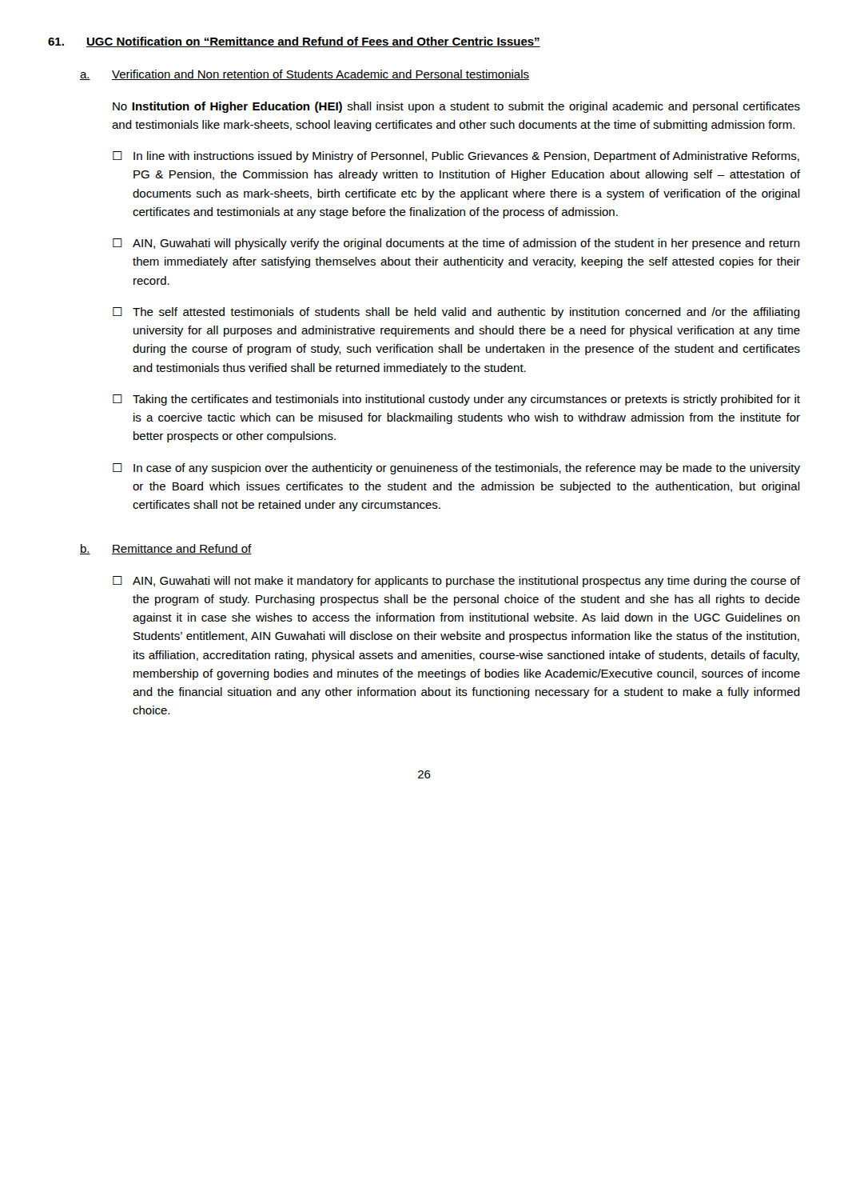61.
UGC Notification on “Remittance and Refund of Fees and Other Centric Issues”
a.
Verification and Non retention of Students Academic and Personal testimonials
No Institution of Higher Education (HEI) shall insist upon a student to submit the original academic and personal certificates and testimonials like mark-sheets, school leaving certificates and other such documents at the time of submitting admission form.
☐ In line with instructions issued by Ministry of Personnel, Public Grievances & Pension, Department of Administrative Reforms, PG & Pension, the Commission has already written to Institution of Higher Education about allowing self – attestation of documents such as mark-sheets, birth certificate etc by the applicant where there is a system of verification of the original certificates and testimonials at any stage before the finalization of the process of admission.
☐ AIN, Guwahati will physically verify the original documents at the time of admission of the student in her presence and return them immediately after satisfying themselves about their authenticity and veracity, keeping the self attested copies for their record.
☐ The self attested testimonials of students shall be held valid and authentic by institution concerned and /or the affiliating university for all purposes and administrative requirements and should there be a need for physical verification at any time during the course of program of study, such verification shall be undertaken in the presence of the student and certificates and testimonials thus verified shall be returned immediately to the student.
☐ Taking the certificates and testimonials into institutional custody under any circumstances or pretexts is strictly prohibited for it is a coercive tactic which can be misused for blackmailing students who wish to withdraw admission from the institute for better prospects or other compulsions.
☐ In case of any suspicion over the authenticity or genuineness of the testimonials, the reference may be made to the university or the Board which issues certificates to the student and the admission be subjected to the authentication, but original certificates shall not be retained under any circumstances.
b.
Remittance and Refund of
☐ AIN, Guwahati will not make it mandatory for applicants to purchase the institutional prospectus any time during the course of the program of study. Purchasing prospectus shall be the personal choice of the student and she has all rights to decide against it in case she wishes to access the information from institutional website. As laid down in the UGC Guidelines on Students’ entitlement, AIN Guwahati will disclose on their website and prospectus information like the status of the institution, its affiliation, accreditation rating, physical assets and amenities, course-wise sanctioned intake of students, details of faculty, membership of governing bodies and minutes of the meetings of bodies like Academic/Executive council, sources of income and the financial situation and any other information about its functioning necessary for a student to make a fully informed choice.
26